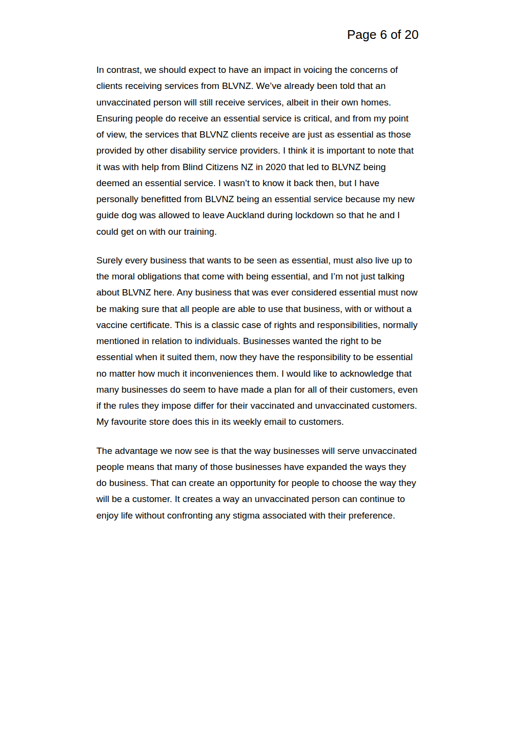Page 6 of 20
In contrast, we should expect to have an impact in voicing the concerns of clients receiving services from BLVNZ. We’ve already been told that an unvaccinated person will still receive services, albeit in their own homes. Ensuring people do receive an essential service is critical, and from my point of view, the services that BLVNZ clients receive are just as essential as those provided by other disability service providers. I think it is important to note that it was with help from Blind Citizens NZ in 2020 that led to BLVNZ being deemed an essential service. I wasn’t to know it back then, but I have personally benefitted from BLVNZ being an essential service because my new guide dog was allowed to leave Auckland during lockdown so that he and I could get on with our training.
Surely every business that wants to be seen as essential, must also live up to the moral obligations that come with being essential, and I’m not just talking about BLVNZ here. Any business that was ever considered essential must now be making sure that all people are able to use that business, with or without a vaccine certificate. This is a classic case of rights and responsibilities, normally mentioned in relation to individuals. Businesses wanted the right to be essential when it suited them, now they have the responsibility to be essential no matter how much it inconveniences them. I would like to acknowledge that many businesses do seem to have made a plan for all of their customers, even if the rules they impose differ for their vaccinated and unvaccinated customers. My favourite store does this in its weekly email to customers.
The advantage we now see is that the way businesses will serve unvaccinated people means that many of those businesses have expanded the ways they do business. That can create an opportunity for people to choose the way they will be a customer. It creates a way an unvaccinated person can continue to enjoy life without confronting any stigma associated with their preference.